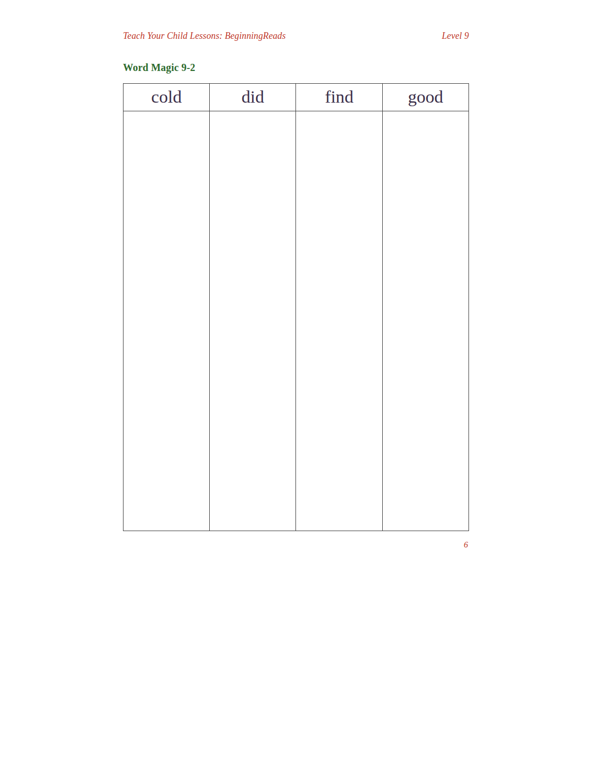Teach Your Child Lessons: BeginningReads Level 9
Word Magic 9-2
| cold | did | find | good |
| --- | --- | --- | --- |
6